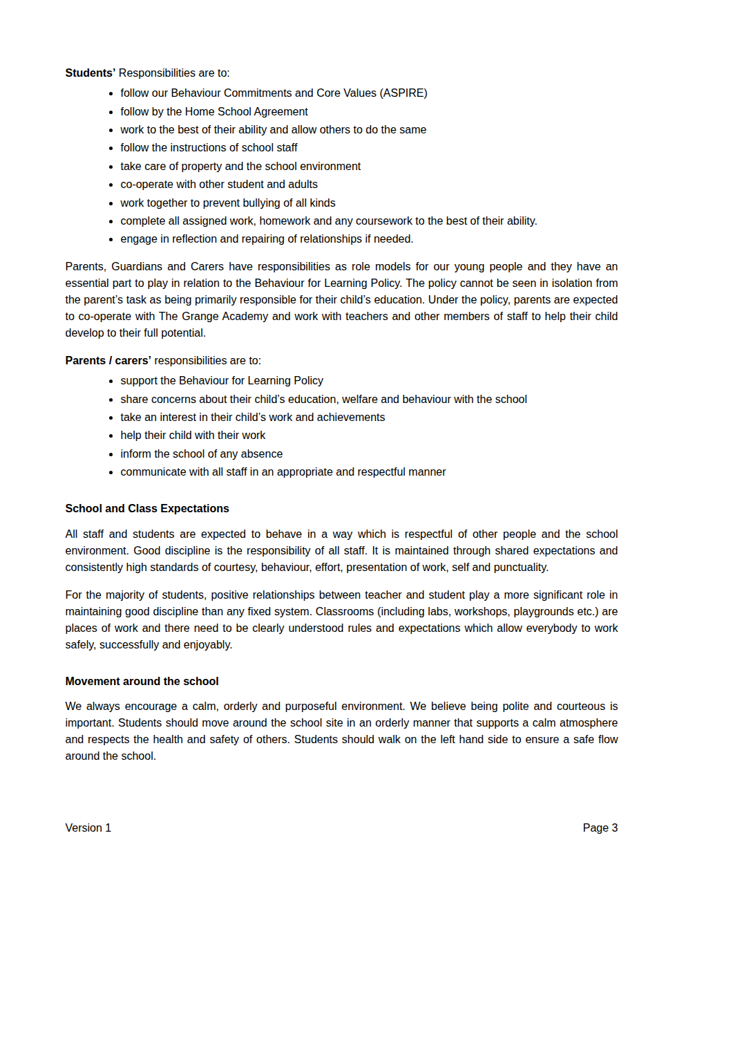Students’ Responsibilities are to:
follow our Behaviour Commitments and Core Values (ASPIRE)
follow by the Home School Agreement
work to the best of their ability and allow others to do the same
follow the instructions of school staff
take care of property and the school environment
co-operate with other student and adults
work together to prevent bullying of all kinds
complete all assigned work, homework and any coursework to the best of their ability.
engage in reflection and repairing of relationships if needed.
Parents, Guardians and Carers have responsibilities as role models for our young people and they have an essential part to play in relation to the Behaviour for Learning Policy. The policy cannot be seen in isolation from the parent’s task as being primarily responsible for their child’s education. Under the policy, parents are expected to co-operate with The Grange Academy and work with teachers and other members of staff to help their child develop to their full potential.
Parents / carers’ responsibilities are to:
support the Behaviour for Learning Policy
share concerns about their child’s education, welfare and behaviour with the school
take an interest in their child’s work and achievements
help their child with their work
inform the school of any absence
communicate with all staff in an appropriate and respectful manner
School and Class Expectations
All staff and students are expected to behave in a way which is respectful of other people and the school environment. Good discipline is the responsibility of all staff. It is maintained through shared expectations and consistently high standards of courtesy, behaviour, effort, presentation of work, self and punctuality.
For the majority of students, positive relationships between teacher and student play a more significant role in maintaining good discipline than any fixed system. Classrooms (including labs, workshops, playgrounds etc.) are places of work and there need to be clearly understood rules and expectations which allow everybody to work safely, successfully and enjoyably.
Movement around the school
We always encourage a calm, orderly and purposeful environment. We believe being polite and courteous is important. Students should move around the school site in an orderly manner that supports a calm atmosphere and respects the health and safety of others. Students should walk on the left hand side to ensure a safe flow around the school.
Version 1 Page 3